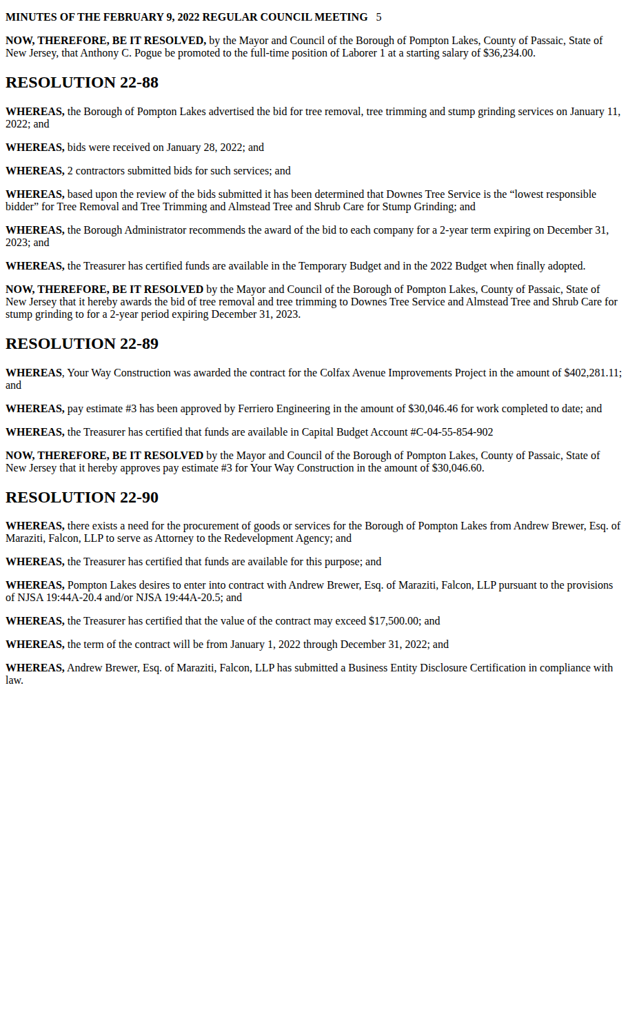MINUTES OF THE FEBRUARY 9, 2022 REGULAR COUNCIL MEETING 5
NOW, THEREFORE, BE IT RESOLVED, by the Mayor and Council of the Borough of Pompton Lakes, County of Passaic, State of New Jersey, that Anthony C. Pogue be promoted to the full-time position of Laborer 1 at a starting salary of $36,234.00.
RESOLUTION 22-88
WHEREAS, the Borough of Pompton Lakes advertised the bid for tree removal, tree trimming and stump grinding services on January 11, 2022; and
WHEREAS, bids were received on January 28, 2022; and
WHEREAS, 2 contractors submitted bids for such services; and
WHEREAS, based upon the review of the bids submitted it has been determined that Downes Tree Service is the “lowest responsible bidder” for Tree Removal and Tree Trimming and Almstead Tree and Shrub Care for Stump Grinding; and
WHEREAS, the Borough Administrator recommends the award of the bid to each company for a 2-year term expiring on December 31, 2023; and
WHEREAS, the Treasurer has certified funds are available in the Temporary Budget and in the 2022 Budget when finally adopted.
NOW, THEREFORE, BE IT RESOLVED by the Mayor and Council of the Borough of Pompton Lakes, County of Passaic, State of New Jersey that it hereby awards the bid of tree removal and tree trimming to Downes Tree Service and Almstead Tree and Shrub Care for stump grinding to for a 2-year period expiring December 31, 2023.
RESOLUTION 22-89
WHEREAS, Your Way Construction was awarded the contract for the Colfax Avenue Improvements Project in the amount of $402,281.11; and
WHEREAS, pay estimate #3 has been approved by Ferriero Engineering in the amount of $30,046.46 for work completed to date; and
WHEREAS, the Treasurer has certified that funds are available in Capital Budget Account #C-04-55-854-902
NOW, THEREFORE, BE IT RESOLVED by the Mayor and Council of the Borough of Pompton Lakes, County of Passaic, State of New Jersey that it hereby approves pay estimate #3 for Your Way Construction in the amount of $30,046.60.
RESOLUTION 22-90
WHEREAS, there exists a need for the procurement of goods or services for the Borough of Pompton Lakes from Andrew Brewer, Esq. of Maraziti, Falcon, LLP to serve as Attorney to the Redevelopment Agency; and
WHEREAS, the Treasurer has certified that funds are available for this purpose; and
WHEREAS, Pompton Lakes desires to enter into contract with Andrew Brewer, Esq. of Maraziti, Falcon, LLP pursuant to the provisions of NJSA 19:44A-20.4 and/or NJSA 19:44A-20.5; and
WHEREAS, the Treasurer has certified that the value of the contract may exceed $17,500.00; and
WHEREAS, the term of the contract will be from January 1, 2022 through December 31, 2022; and
WHEREAS, Andrew Brewer, Esq. of Maraziti, Falcon, LLP has submitted a Business Entity Disclosure Certification in compliance with law.